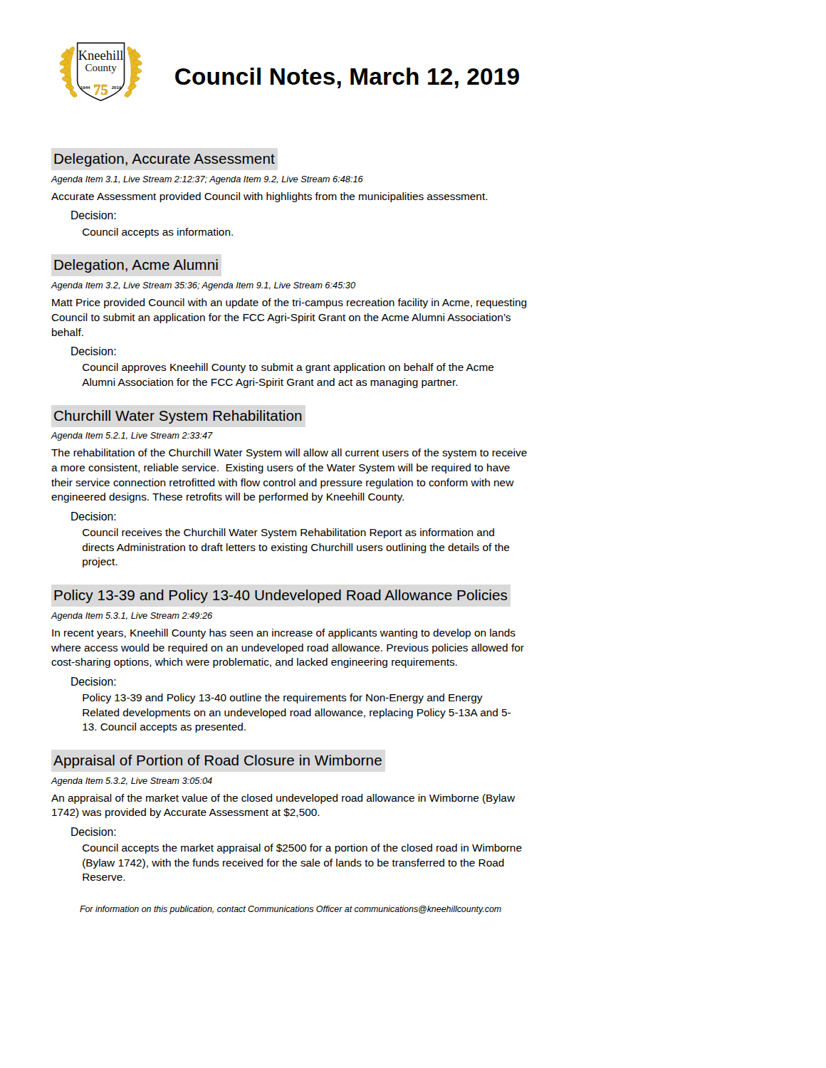Kneehill County 75 Years 1944-2019 Kneehill County 1944 2019 75
Council Notes, March 12, 2019
Delegation, Accurate Assessment
Agenda Item 3.1, Live Stream 2:12:37; Agenda Item 9.2, Live Stream 6:48:16
Accurate Assessment provided Council with highlights from the municipalities assessment.
Decision:
Council accepts as information.
Delegation, Acme Alumni
Agenda Item 3.2, Live Stream 35:36; Agenda Item 9.1, Live Stream 6:45:30
Matt Price provided Council with an update of the tri-campus recreation facility in Acme, requesting Council to submit an application for the FCC Agri-Spirit Grant on the Acme Alumni Association’s behalf.
Decision:
Council approves Kneehill County to submit a grant application on behalf of the Acme Alumni Association for the FCC Agri-Spirit Grant and act as managing partner.
Churchill Water System Rehabilitation
Agenda Item 5.2.1, Live Stream 2:33:47
The rehabilitation of the Churchill Water System will allow all current users of the system to receive a more consistent, reliable service. Existing users of the Water System will be required to have their service connection retrofitted with flow control and pressure regulation to conform with new engineered designs. These retrofits will be performed by Kneehill County.
Decision:
Council receives the Churchill Water System Rehabilitation Report as information and directs Administration to draft letters to existing Churchill users outlining the details of the project.
Policy 13-39 and Policy 13-40 Undeveloped Road Allowance Policies
Agenda Item 5.3.1, Live Stream 2:49:26
In recent years, Kneehill County has seen an increase of applicants wanting to develop on lands where access would be required on an undeveloped road allowance. Previous policies allowed for cost-sharing options, which were problematic, and lacked engineering requirements.
Decision:
Policy 13-39 and Policy 13-40 outline the requirements for Non-Energy and Energy Related developments on an undeveloped road allowance, replacing Policy 5-13A and 5-13. Council accepts as presented.
Appraisal of Portion of Road Closure in Wimborne
Agenda Item 5.3.2, Live Stream 3:05:04
An appraisal of the market value of the closed undeveloped road allowance in Wimborne (Bylaw 1742) was provided by Accurate Assessment at $2,500.
Decision:
Council accepts the market appraisal of $2500 for a portion of the closed road in Wimborne (Bylaw 1742), with the funds received for the sale of lands to be transferred to the Road Reserve.
For information on this publication, contact Communications Officer at communications@kneehillcounty.com